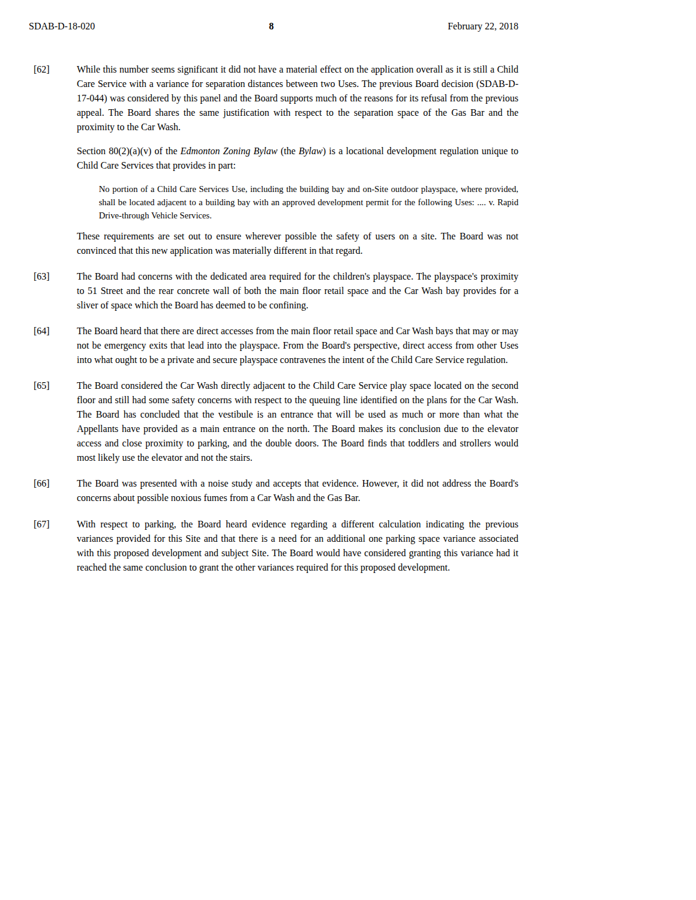SDAB-D-18-020 8 February 22, 2018
[62]
While this number seems significant it did not have a material effect on the application overall as it is still a Child Care Service with a variance for separation distances between two Uses. The previous Board decision (SDAB-D-17-044) was considered by this panel and the Board supports much of the reasons for its refusal from the previous appeal. The Board shares the same justification with respect to the separation space of the Gas Bar and the proximity to the Car Wash.
Section 80(2)(a)(v) of the Edmonton Zoning Bylaw (the Bylaw) is a locational development regulation unique to Child Care Services that provides in part:
No portion of a Child Care Services Use, including the building bay and on-Site outdoor playspace, where provided, shall be located adjacent to a building bay with an approved development permit for the following Uses: .... v. Rapid Drive-through Vehicle Services.
These requirements are set out to ensure wherever possible the safety of users on a site. The Board was not convinced that this new application was materially different in that regard.
[63]
The Board had concerns with the dedicated area required for the children's playspace. The playspace's proximity to 51 Street and the rear concrete wall of both the main floor retail space and the Car Wash bay provides for a sliver of space which the Board has deemed to be confining.
[64]
The Board heard that there are direct accesses from the main floor retail space and Car Wash bays that may or may not be emergency exits that lead into the playspace. From the Board's perspective, direct access from other Uses into what ought to be a private and secure playspace contravenes the intent of the Child Care Service regulation.
[65]
The Board considered the Car Wash directly adjacent to the Child Care Service play space located on the second floor and still had some safety concerns with respect to the queuing line identified on the plans for the Car Wash. The Board has concluded that the vestibule is an entrance that will be used as much or more than what the Appellants have provided as a main entrance on the north. The Board makes its conclusion due to the elevator access and close proximity to parking, and the double doors. The Board finds that toddlers and strollers would most likely use the elevator and not the stairs.
[66]
The Board was presented with a noise study and accepts that evidence. However, it did not address the Board's concerns about possible noxious fumes from a Car Wash and the Gas Bar.
[67]
With respect to parking, the Board heard evidence regarding a different calculation indicating the previous variances provided for this Site and that there is a need for an additional one parking space variance associated with this proposed development and subject Site. The Board would have considered granting this variance had it reached the same conclusion to grant the other variances required for this proposed development.